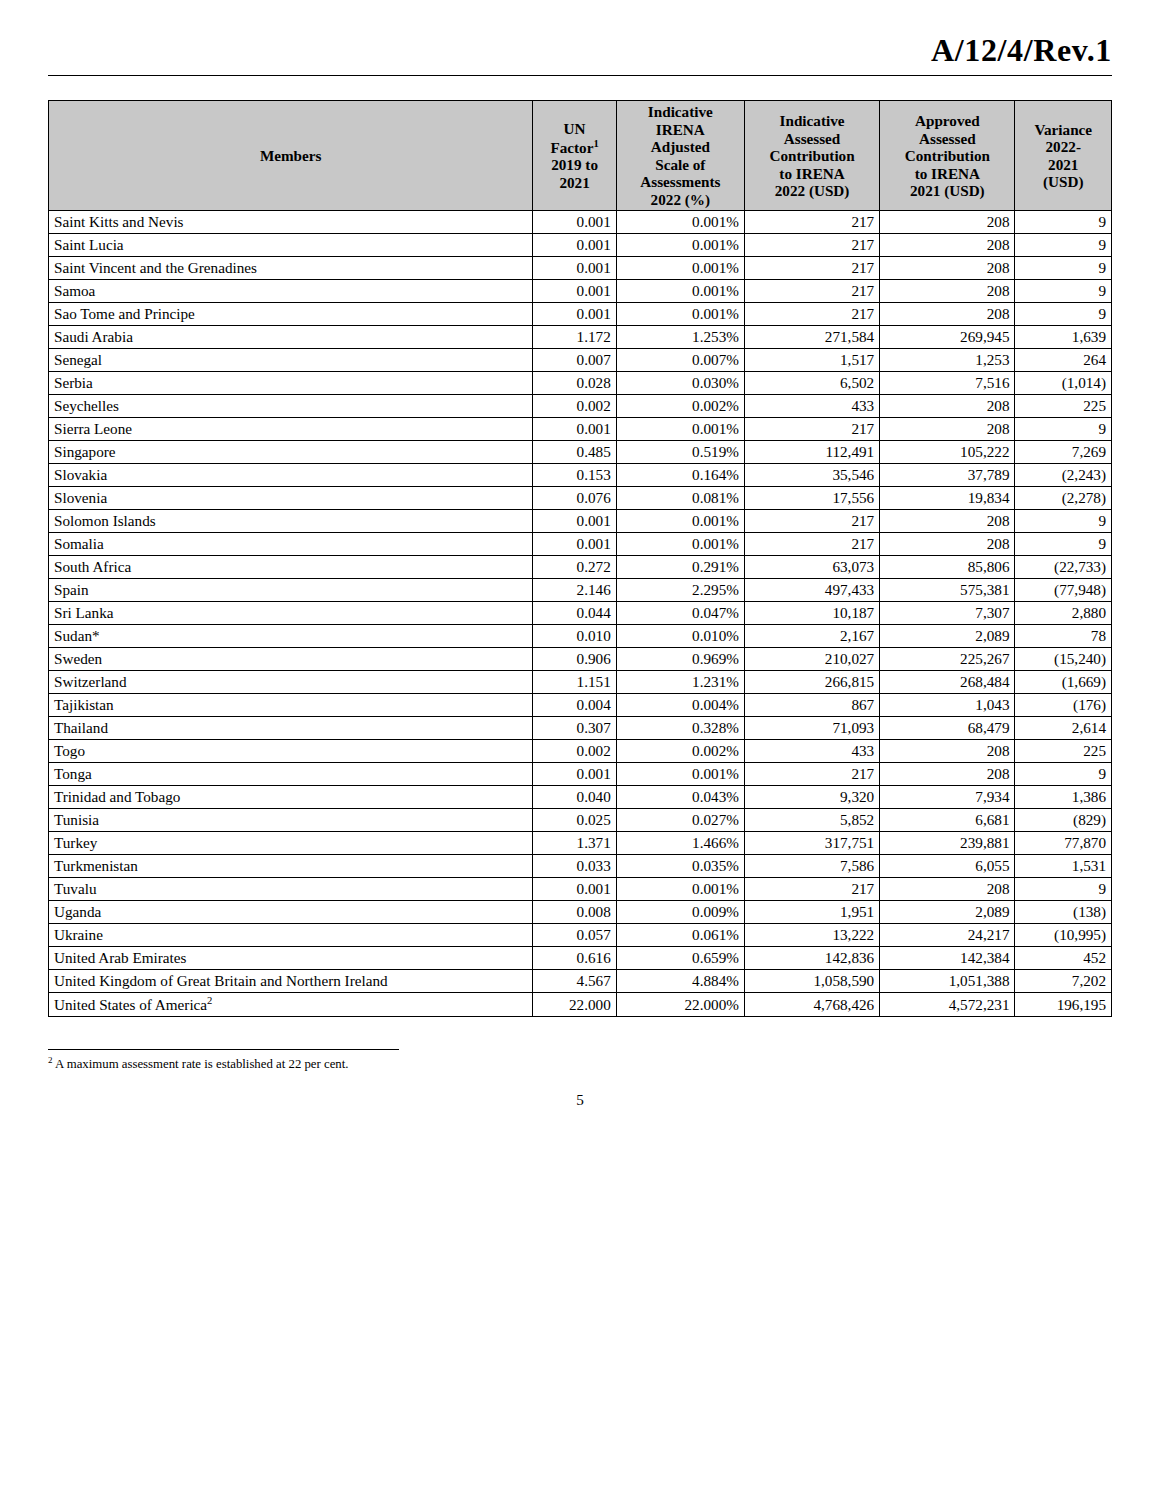A/12/4/Rev.1
| Members | UN Factor 1 2019 to 2021 | Indicative IRENA Adjusted Scale of Assessments 2022 (%) | Indicative Assessed Contribution to IRENA 2022 (USD) | Approved Assessed Contribution to IRENA 2021 (USD) | Variance 2022- 2021 (USD) |
| --- | --- | --- | --- | --- | --- |
| Saint Kitts and Nevis | 0.001 | 0.001% | 217 | 208 | 9 |
| Saint Lucia | 0.001 | 0.001% | 217 | 208 | 9 |
| Saint Vincent and the Grenadines | 0.001 | 0.001% | 217 | 208 | 9 |
| Samoa | 0.001 | 0.001% | 217 | 208 | 9 |
| Sao Tome and Principe | 0.001 | 0.001% | 217 | 208 | 9 |
| Saudi Arabia | 1.172 | 1.253% | 271,584 | 269,945 | 1,639 |
| Senegal | 0.007 | 0.007% | 1,517 | 1,253 | 264 |
| Serbia | 0.028 | 0.030% | 6,502 | 7,516 | (1,014) |
| Seychelles | 0.002 | 0.002% | 433 | 208 | 225 |
| Sierra Leone | 0.001 | 0.001% | 217 | 208 | 9 |
| Singapore | 0.485 | 0.519% | 112,491 | 105,222 | 7,269 |
| Slovakia | 0.153 | 0.164% | 35,546 | 37,789 | (2,243) |
| Slovenia | 0.076 | 0.081% | 17,556 | 19,834 | (2,278) |
| Solomon Islands | 0.001 | 0.001% | 217 | 208 | 9 |
| Somalia | 0.001 | 0.001% | 217 | 208 | 9 |
| South Africa | 0.272 | 0.291% | 63,073 | 85,806 | (22,733) |
| Spain | 2.146 | 2.295% | 497,433 | 575,381 | (77,948) |
| Sri Lanka | 0.044 | 0.047% | 10,187 | 7,307 | 2,880 |
| Sudan* | 0.010 | 0.010% | 2,167 | 2,089 | 78 |
| Sweden | 0.906 | 0.969% | 210,027 | 225,267 | (15,240) |
| Switzerland | 1.151 | 1.231% | 266,815 | 268,484 | (1,669) |
| Tajikistan | 0.004 | 0.004% | 867 | 1,043 | (176) |
| Thailand | 0.307 | 0.328% | 71,093 | 68,479 | 2,614 |
| Togo | 0.002 | 0.002% | 433 | 208 | 225 |
| Tonga | 0.001 | 0.001% | 217 | 208 | 9 |
| Trinidad and Tobago | 0.040 | 0.043% | 9,320 | 7,934 | 1,386 |
| Tunisia | 0.025 | 0.027% | 5,852 | 6,681 | (829) |
| Turkey | 1.371 | 1.466% | 317,751 | 239,881 | 77,870 |
| Turkmenistan | 0.033 | 0.035% | 7,586 | 6,055 | 1,531 |
| Tuvalu | 0.001 | 0.001% | 217 | 208 | 9 |
| Uganda | 0.008 | 0.009% | 1,951 | 2,089 | (138) |
| Ukraine | 0.057 | 0.061% | 13,222 | 24,217 | (10,995) |
| United Arab Emirates | 0.616 | 0.659% | 142,836 | 142,384 | 452 |
| United Kingdom of Great Britain and Northern Ireland | 4.567 | 4.884% | 1,058,590 | 1,051,388 | 7,202 |
| United States of America 2 | 22.000 | 22.000% | 4,768,426 | 4,572,231 | 196,195 |
2 A maximum assessment rate is established at 22 per cent.
5